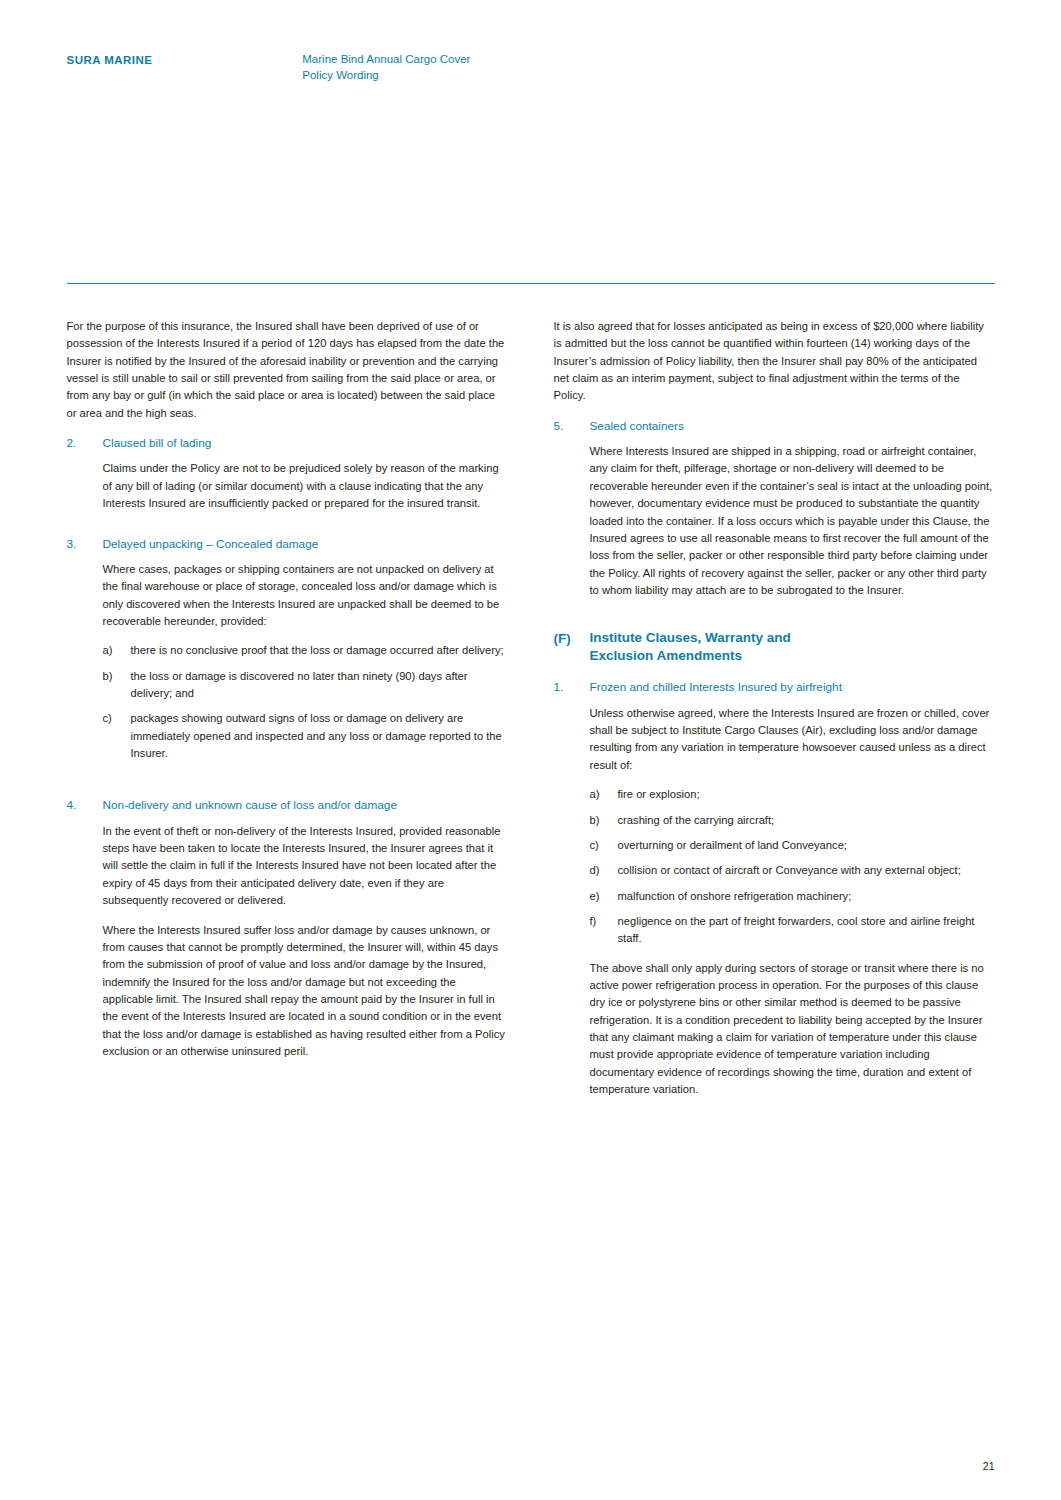Sura Marine
Marine Bind Annual Cargo Cover
Policy Wording
For the purpose of this insurance, the Insured shall have been deprived of use of or possession of the Interests Insured if a period of 120 days has elapsed from the date the Insurer is notified by the Insured of the aforesaid inability or prevention and the carrying vessel is still unable to sail or still prevented from sailing from the said place or area, or from any bay or gulf (in which the said place or area is located) between the said place or area and the high seas.
2.
Claused bill of lading
Claims under the Policy are not to be prejudiced solely by reason of the marking of any bill of lading (or similar document) with a clause indicating that the any Interests Insured are insufficiently packed or prepared for the insured transit.
3.
Delayed unpacking – Concealed damage
Where cases, packages or shipping containers are not unpacked on delivery at the final warehouse or place of storage, concealed loss and/or damage which is only discovered when the Interests Insured are unpacked shall be deemed to be recoverable hereunder, provided:
there is no conclusive proof that the loss or damage occurred after delivery;
the loss or damage is discovered no later than ninety (90) days after delivery; and
packages showing outward signs of loss or damage on delivery are immediately opened and inspected and any loss or damage reported to the Insurer.
4.
Non-delivery and unknown cause of loss and/or damage
In the event of theft or non-delivery of the Interests Insured, provided reasonable steps have been taken to locate the Interests Insured, the Insurer agrees that it will settle the claim in full if the Interests Insured have not been located after the expiry of 45 days from their anticipated delivery date, even if they are subsequently recovered or delivered.
Where the Interests Insured suffer loss and/or damage by causes unknown, or from causes that cannot be promptly determined, the Insurer will, within 45 days from the submission of proof of value and loss and/or damage by the Insured, indemnify the Insured for the loss and/or damage but not exceeding the applicable limit. The Insured shall repay the amount paid by the Insurer in full in the event of the Interests Insured are located in a sound condition or in the event that the loss and/or damage is established as having resulted either from a Policy exclusion or an otherwise uninsured peril.
It is also agreed that for losses anticipated as being in excess of $20,000 where liability is admitted but the loss cannot be quantified within fourteen (14) working days of the Insurer’s admission of Policy liability, then the Insurer shall pay 80% of the anticipated net claim as an interim payment, subject to final adjustment within the terms of the Policy.
5.
Sealed containers
Where Interests Insured are shipped in a shipping, road or airfreight container, any claim for theft, pilferage, shortage or non-delivery will deemed to be recoverable hereunder even if the container’s seal is intact at the unloading point, however, documentary evidence must be produced to substantiate the quantity loaded into the container. If a loss occurs which is payable under this Clause, the Insured agrees to use all reasonable means to first recover the full amount of the loss from the seller, packer or other responsible third party before claiming under the Policy. All rights of recovery against the seller, packer or any other third party to whom liability may attach are to be subrogated to the Insurer.
(F)
Institute Clauses, Warranty and
Exclusion Amendments
1.
Frozen and chilled Interests Insured by airfreight
Unless otherwise agreed, where the Interests Insured are frozen or chilled, cover shall be subject to Institute Cargo Clauses (Air), excluding loss and/or damage resulting from any variation in temperature howsoever caused unless as a direct result of:
fire or explosion;
crashing of the carrying aircraft;
overturning or derailment of land Conveyance;
collision or contact of aircraft or Conveyance with any external object;
malfunction of onshore refrigeration machinery;
negligence on the part of freight forwarders, cool store and airline freight staff.
The above shall only apply during sectors of storage or transit where there is no active power refrigeration process in operation. For the purposes of this clause dry ice or polystyrene bins or other similar method is deemed to be passive refrigeration. It is a condition precedent to liability being accepted by the Insurer that any claimant making a claim for variation of temperature under this clause must provide appropriate evidence of temperature variation including documentary evidence of recordings showing the time, duration and extent of temperature variation.
21